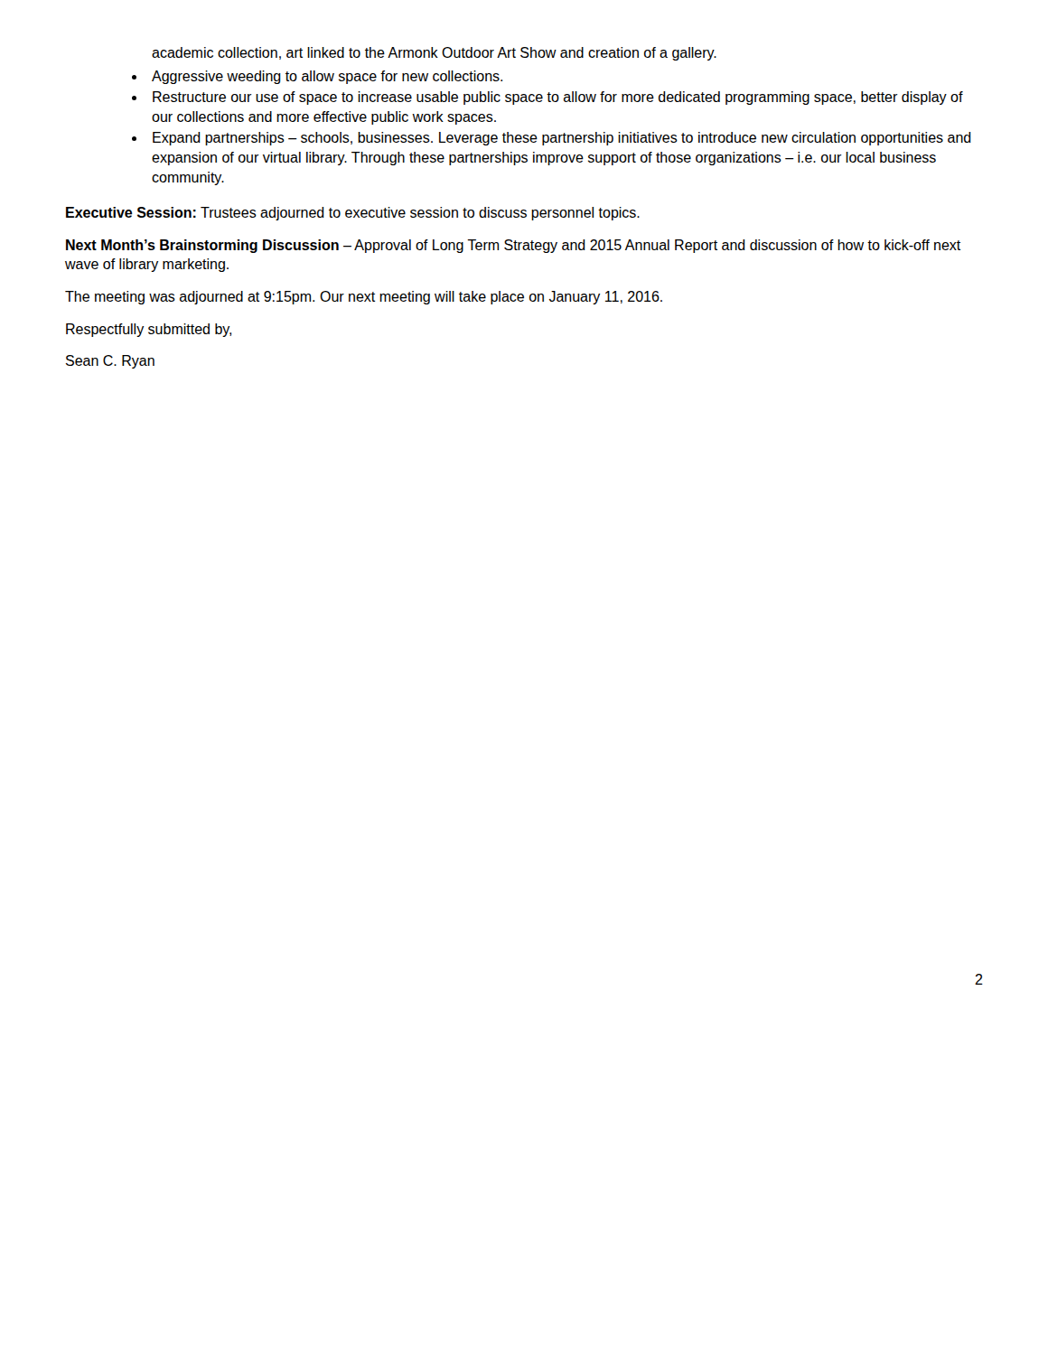academic collection, art linked to the Armonk Outdoor Art Show and creation of a gallery.
Aggressive weeding to allow space for new collections.
Restructure our use of space to increase usable public space to allow for more dedicated programming space, better display of our collections and more effective public work spaces.
Expand partnerships – schools, businesses. Leverage these partnership initiatives to introduce new circulation opportunities and expansion of our virtual library. Through these partnerships improve support of those organizations – i.e. our local business community.
Executive Session: Trustees adjourned to executive session to discuss personnel topics.
Next Month’s Brainstorming Discussion – Approval of Long Term Strategy and 2015 Annual Report and discussion of how to kick-off next wave of library marketing.
The meeting was adjourned at 9:15pm. Our next meeting will take place on January 11, 2016.
Respectfully submitted by,
Sean C. Ryan
2